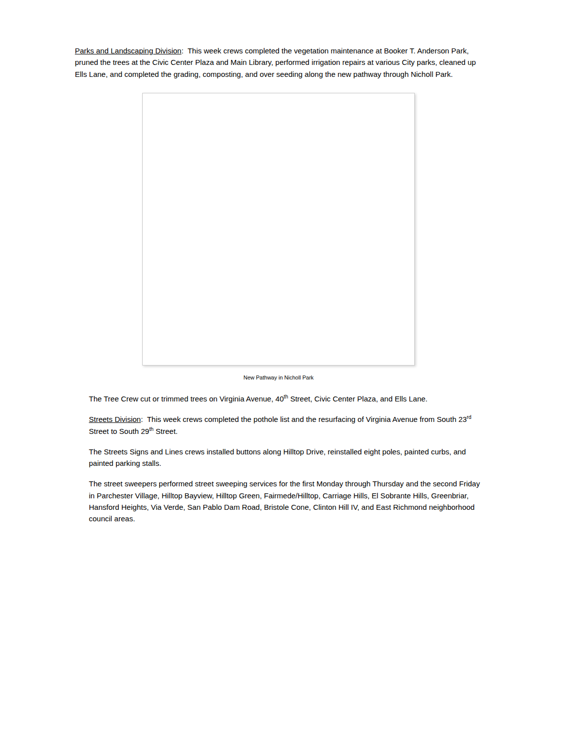Parks and Landscaping Division: This week crews completed the vegetation maintenance at Booker T. Anderson Park, pruned the trees at the Civic Center Plaza and Main Library, performed irrigation repairs at various City parks, cleaned up Ells Lane, and completed the grading, composting, and over seeding along the new pathway through Nicholl Park.
New Pathway in Nicholl Park
The Tree Crew cut or trimmed trees on Virginia Avenue, 40th Street, Civic Center Plaza, and Ells Lane.
Streets Division: This week crews completed the pothole list and the resurfacing of Virginia Avenue from South 23rd Street to South 29th Street.
The Streets Signs and Lines crews installed buttons along Hilltop Drive, reinstalled eight poles, painted curbs, and painted parking stalls.
The street sweepers performed street sweeping services for the first Monday through Thursday and the second Friday in Parchester Village, Hilltop Bayview, Hilltop Green, Fairmede/Hilltop, Carriage Hills, El Sobrante Hills, Greenbriar, Hansford Heights, Via Verde, San Pablo Dam Road, Bristole Cone, Clinton Hill IV, and East Richmond neighborhood council areas.